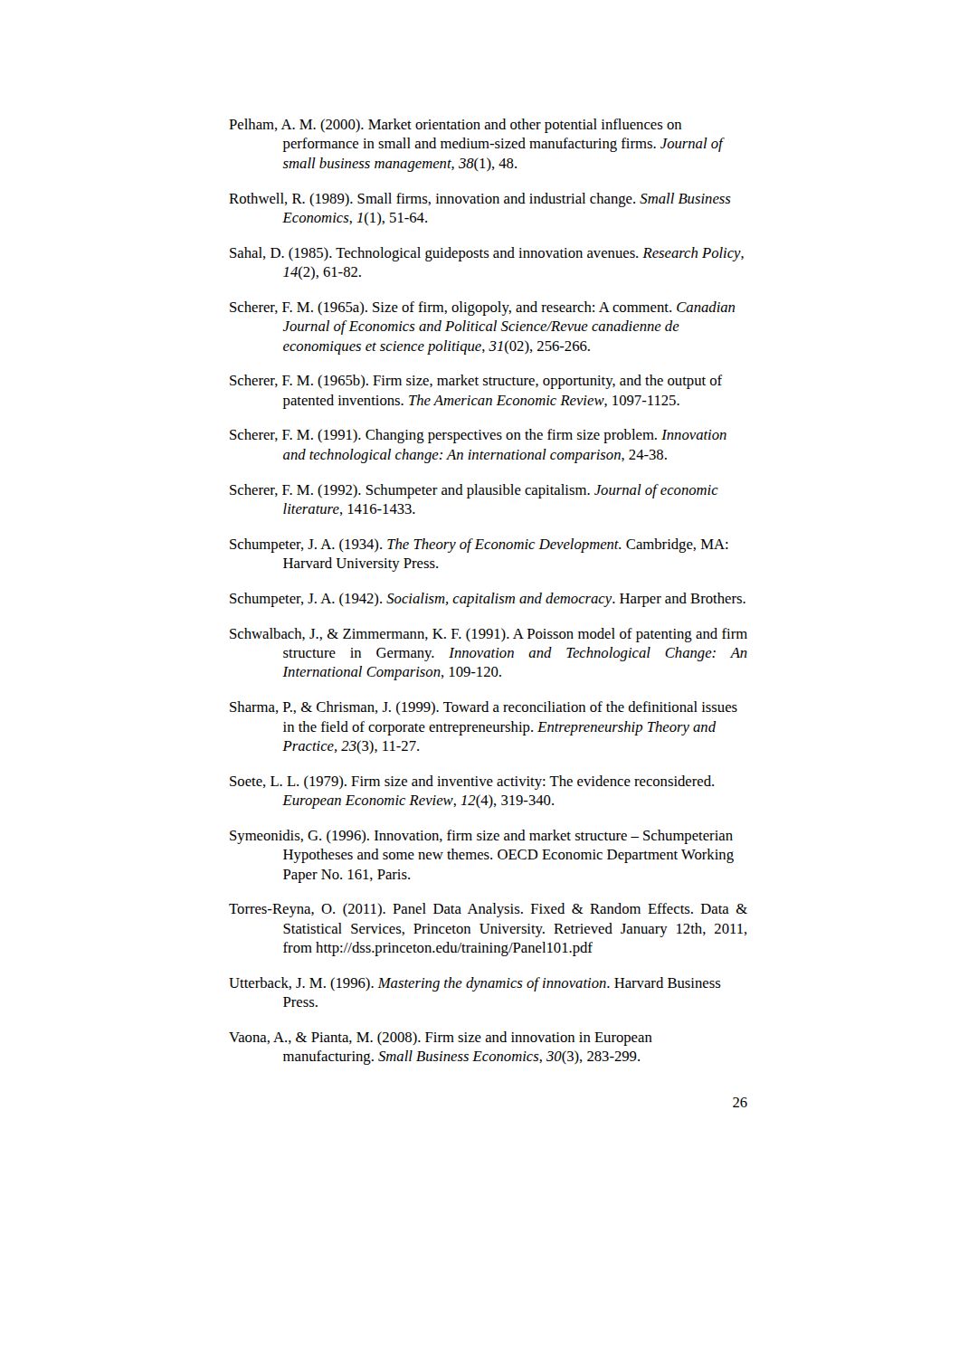Pelham, A. M. (2000). Market orientation and other potential influences on performance in small and medium-sized manufacturing firms. Journal of small business management, 38(1), 48.
Rothwell, R. (1989). Small firms, innovation and industrial change. Small Business Economics, 1(1), 51-64.
Sahal, D. (1985). Technological guideposts and innovation avenues. Research Policy, 14(2), 61-82.
Scherer, F. M. (1965a). Size of firm, oligopoly, and research: A comment. Canadian Journal of Economics and Political Science/Revue canadienne de economiques et science politique, 31(02), 256-266.
Scherer, F. M. (1965b). Firm size, market structure, opportunity, and the output of patented inventions. The American Economic Review, 1097-1125.
Scherer, F. M. (1991). Changing perspectives on the firm size problem. Innovation and technological change: An international comparison, 24-38.
Scherer, F. M. (1992). Schumpeter and plausible capitalism. Journal of economic literature, 1416-1433.
Schumpeter, J. A. (1934). The Theory of Economic Development. Cambridge, MA: Harvard University Press.
Schumpeter, J. A. (1942). Socialism, capitalism and democracy. Harper and Brothers.
Schwalbach, J., & Zimmermann, K. F. (1991). A Poisson model of patenting and firm structure in Germany. Innovation and Technological Change: An International Comparison, 109-120.
Sharma, P., & Chrisman, J. (1999). Toward a reconciliation of the definitional issues in the field of corporate entrepreneurship. Entrepreneurship Theory and Practice, 23(3), 11-27.
Soete, L. L. (1979). Firm size and inventive activity: The evidence reconsidered. European Economic Review, 12(4), 319-340.
Symeonidis, G. (1996). Innovation, firm size and market structure – Schumpeterian Hypotheses and some new themes. OECD Economic Department Working Paper No. 161, Paris.
Torres-Reyna, O. (2011). Panel Data Analysis. Fixed & Random Effects. Data & Statistical Services, Princeton University. Retrieved January 12th, 2011, from http://dss.princeton.edu/training/Panel101.pdf
Utterback, J. M. (1996). Mastering the dynamics of innovation. Harvard Business Press.
Vaona, A., & Pianta, M. (2008). Firm size and innovation in European manufacturing. Small Business Economics, 30(3), 283-299.
26